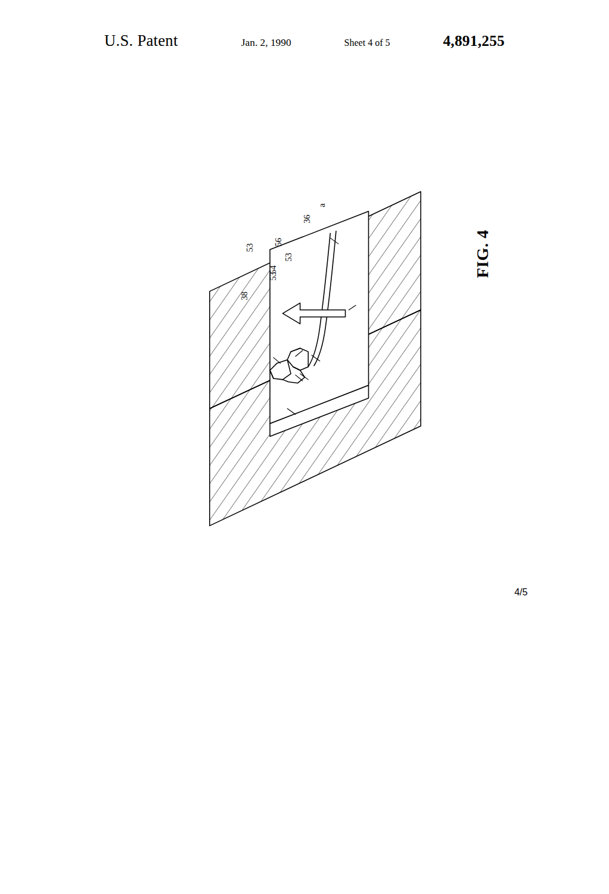U.S. Patent Jan. 2, 1990 Sheet 4 of 5 4,891,255
36 53 53 53 56 54 38 a
FIG. 4
4/5